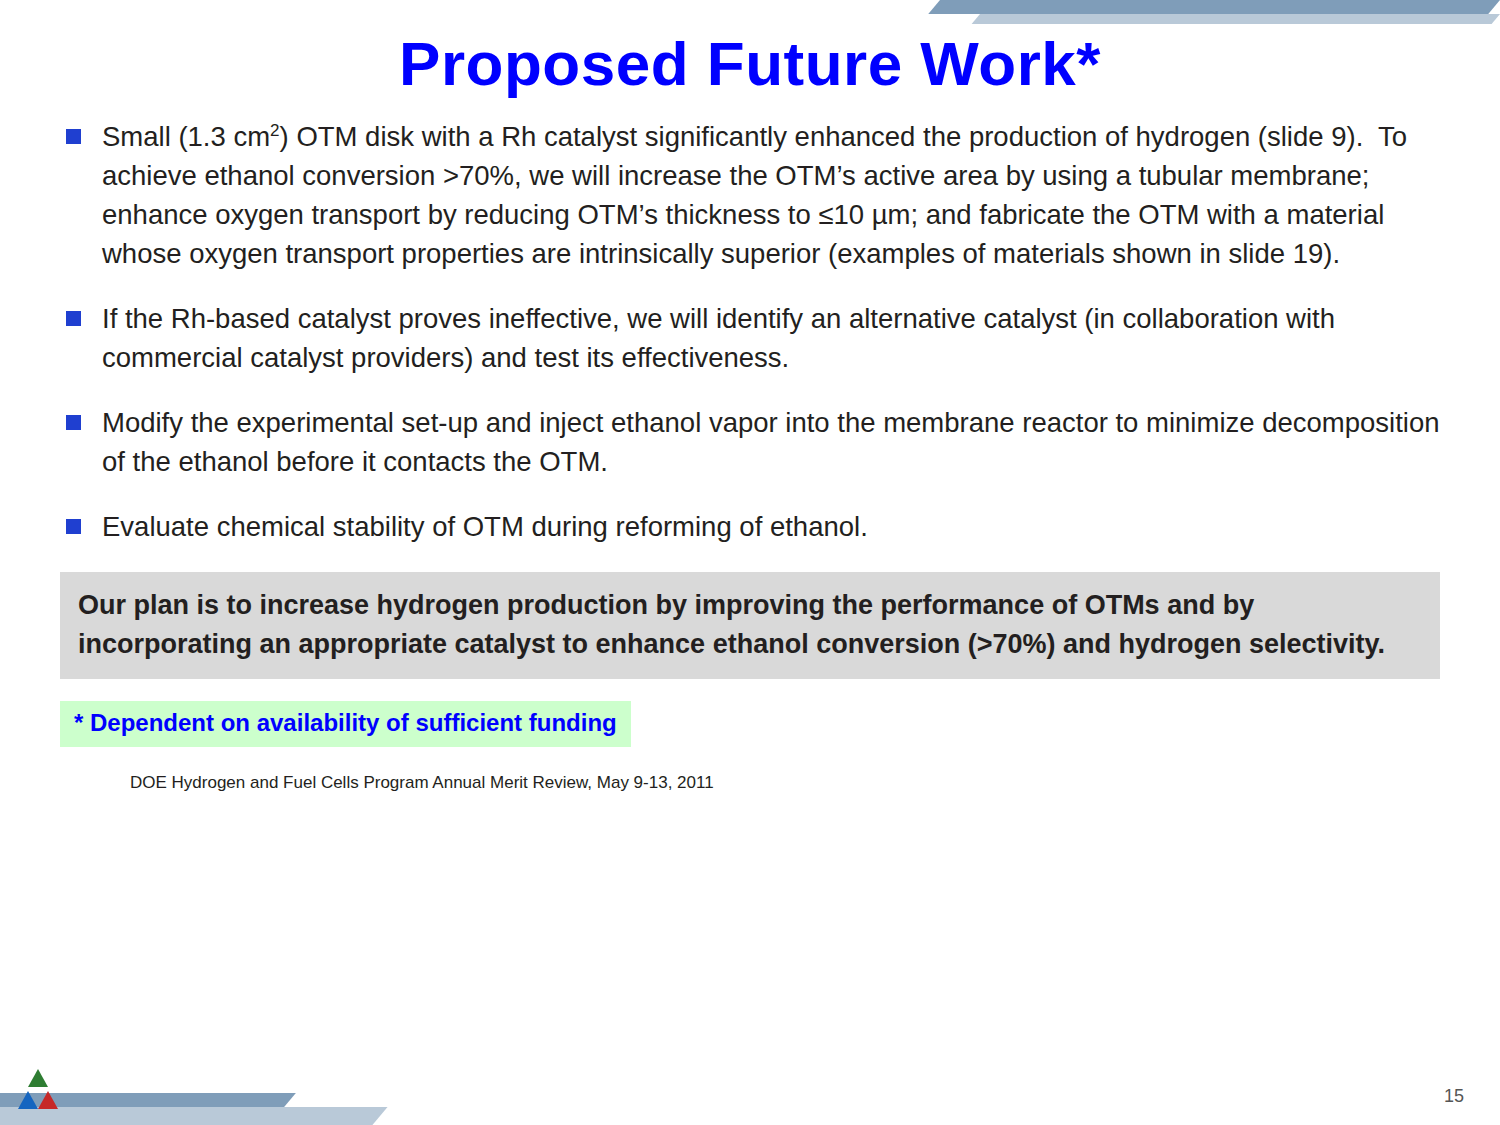Proposed Future Work*
Small (1.3 cm2) OTM disk with a Rh catalyst significantly enhanced the production of hydrogen (slide 9). To achieve ethanol conversion >70%, we will increase the OTM’s active area by using a tubular membrane; enhance oxygen transport by reducing OTM’s thickness to ≤10 µm; and fabricate the OTM with a material whose oxygen transport properties are intrinsically superior (examples of materials shown in slide 19).
If the Rh-based catalyst proves ineffective, we will identify an alternative catalyst (in collaboration with commercial catalyst providers) and test its effectiveness.
Modify the experimental set-up and inject ethanol vapor into the membrane reactor to minimize decomposition of the ethanol before it contacts the OTM.
Evaluate chemical stability of OTM during reforming of ethanol.
Our plan is to increase hydrogen production by improving the performance of OTMs and by incorporating an appropriate catalyst to enhance ethanol conversion (>70%) and hydrogen selectivity.
* Dependent on availability of sufficient funding
DOE Hydrogen and Fuel Cells Program Annual Merit Review, May 9-13, 2011
15